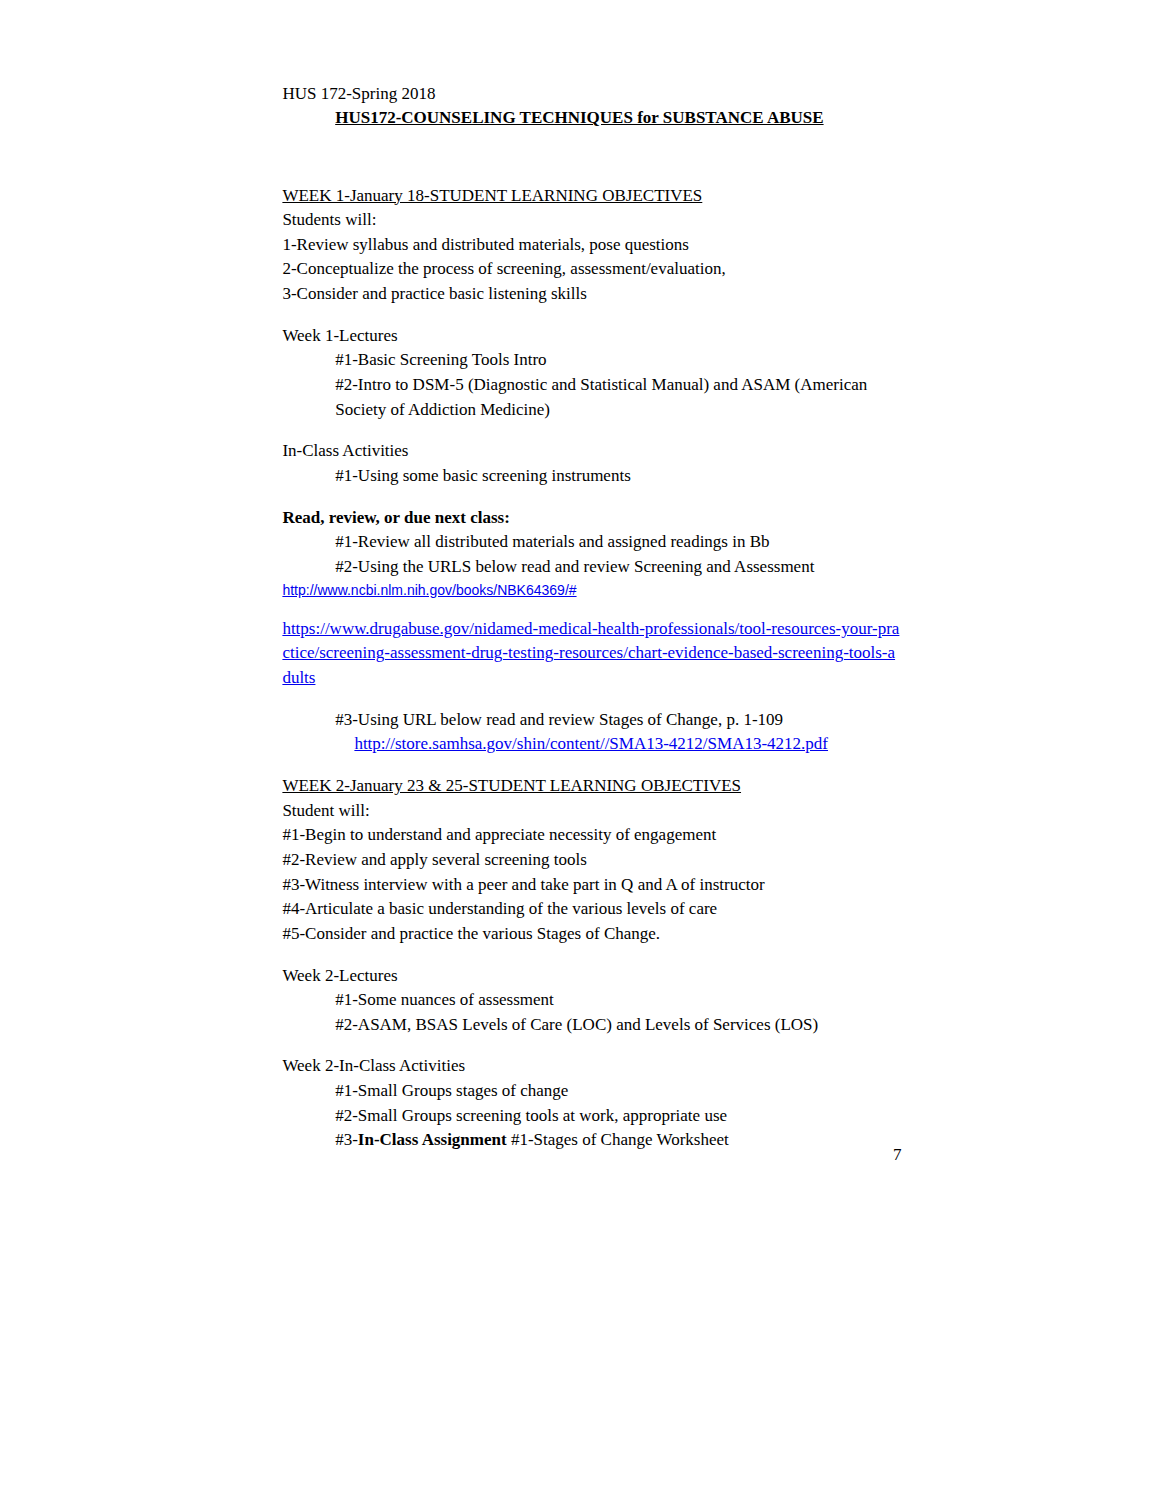HUS 172-Spring 2018
HUS172-COUNSELING TECHNIQUES for SUBSTANCE ABUSE
WEEK 1-January 18-STUDENT LEARNING OBJECTIVES
Students will:
1-Review syllabus and distributed materials, pose questions
2-Conceptualize the process of screening, assessment/evaluation,
3-Consider and practice basic listening skills
Week 1-Lectures
#1-Basic Screening Tools Intro
#2-Intro to DSM-5 (Diagnostic and Statistical Manual) and ASAM (American
Society of Addiction Medicine)
In-Class Activities
#1-Using some basic screening instruments
Read, review, or due next class:
#1-Review all distributed materials and assigned readings in Bb
#2-Using the URLS below read and review Screening and Assessment
http://www.ncbi.nlm.nih.gov/books/NBK64369/#
https://www.drugabuse.gov/nidamed-medical-health-professionals/tool-resources-your-practice/screening-assessment-drug-testing-resources/chart-evidence-based-screening-tools-adults
#3-Using URL below read and review Stages of Change, p. 1-109
http://store.samhsa.gov/shin/content//SMA13-4212/SMA13-4212.pdf
WEEK 2-January 23 & 25-STUDENT LEARNING OBJECTIVES
Student will:
#1-Begin to understand and appreciate necessity of engagement
#2-Review and apply several screening tools
#3-Witness interview with a peer and take part in Q and A of instructor
#4-Articulate a basic understanding of the various levels of care
#5-Consider and practice the various Stages of Change.
Week 2-Lectures
#1-Some nuances of assessment
#2-ASAM, BSAS Levels of Care (LOC) and Levels of Services (LOS)
Week 2-In-Class Activities
#1-Small Groups stages of change
#2-Small Groups screening tools at work, appropriate use
#3-In-Class Assignment #1-Stages of Change Worksheet
7